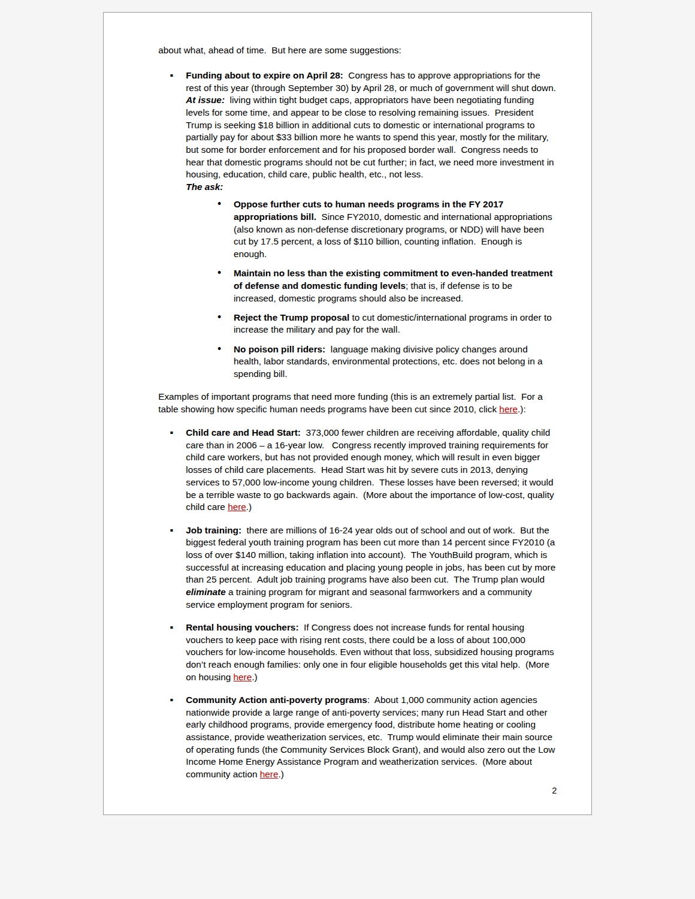about what, ahead of time. But here are some suggestions:
Funding about to expire on April 28: Congress has to approve appropriations for the rest of this year (through September 30) by April 28, or much of government will shut down.
At issue: living within tight budget caps, appropriators have been negotiating funding levels for some time, and appear to be close to resolving remaining issues. President Trump is seeking $18 billion in additional cuts to domestic or international programs to partially pay for about $33 billion more he wants to spend this year, mostly for the military, but some for border enforcement and for his proposed border wall. Congress needs to hear that domestic programs should not be cut further; in fact, we need more investment in housing, education, child care, public health, etc., not less.
The ask:
Oppose further cuts to human needs programs in the FY 2017 appropriations bill. Since FY2010, domestic and international appropriations (also known as non-defense discretionary programs, or NDD) will have been cut by 17.5 percent, a loss of $110 billion, counting inflation. Enough is enough.
Maintain no less than the existing commitment to even-handed treatment of defense and domestic funding levels; that is, if defense is to be increased, domestic programs should also be increased.
Reject the Trump proposal to cut domestic/international programs in order to increase the military and pay for the wall.
No poison pill riders: language making divisive policy changes around health, labor standards, environmental protections, etc. does not belong in a spending bill.
Examples of important programs that need more funding (this is an extremely partial list. For a table showing how specific human needs programs have been cut since 2010, click here.):
Child care and Head Start: 373,000 fewer children are receiving affordable, quality child care than in 2006 – a 16-year low. Congress recently improved training requirements for child care workers, but has not provided enough money, which will result in even bigger losses of child care placements. Head Start was hit by severe cuts in 2013, denying services to 57,000 low-income young children. These losses have been reversed; it would be a terrible waste to go backwards again. (More about the importance of low-cost, quality child care here.)
Job training: there are millions of 16-24 year olds out of school and out of work. But the biggest federal youth training program has been cut more than 14 percent since FY2010 (a loss of over $140 million, taking inflation into account). The YouthBuild program, which is successful at increasing education and placing young people in jobs, has been cut by more than 25 percent. Adult job training programs have also been cut. The Trump plan would eliminate a training program for migrant and seasonal farmworkers and a community service employment program for seniors.
Rental housing vouchers: If Congress does not increase funds for rental housing vouchers to keep pace with rising rent costs, there could be a loss of about 100,000 vouchers for low-income households. Even without that loss, subsidized housing programs don’t reach enough families: only one in four eligible households get this vital help. (More on housing here.)
Community Action anti-poverty programs: About 1,000 community action agencies nationwide provide a large range of anti-poverty services; many run Head Start and other early childhood programs, provide emergency food, distribute home heating or cooling assistance, provide weatherization services, etc. Trump would eliminate their main source of operating funds (the Community Services Block Grant), and would also zero out the Low Income Home Energy Assistance Program and weatherization services. (More about community action here.)
2